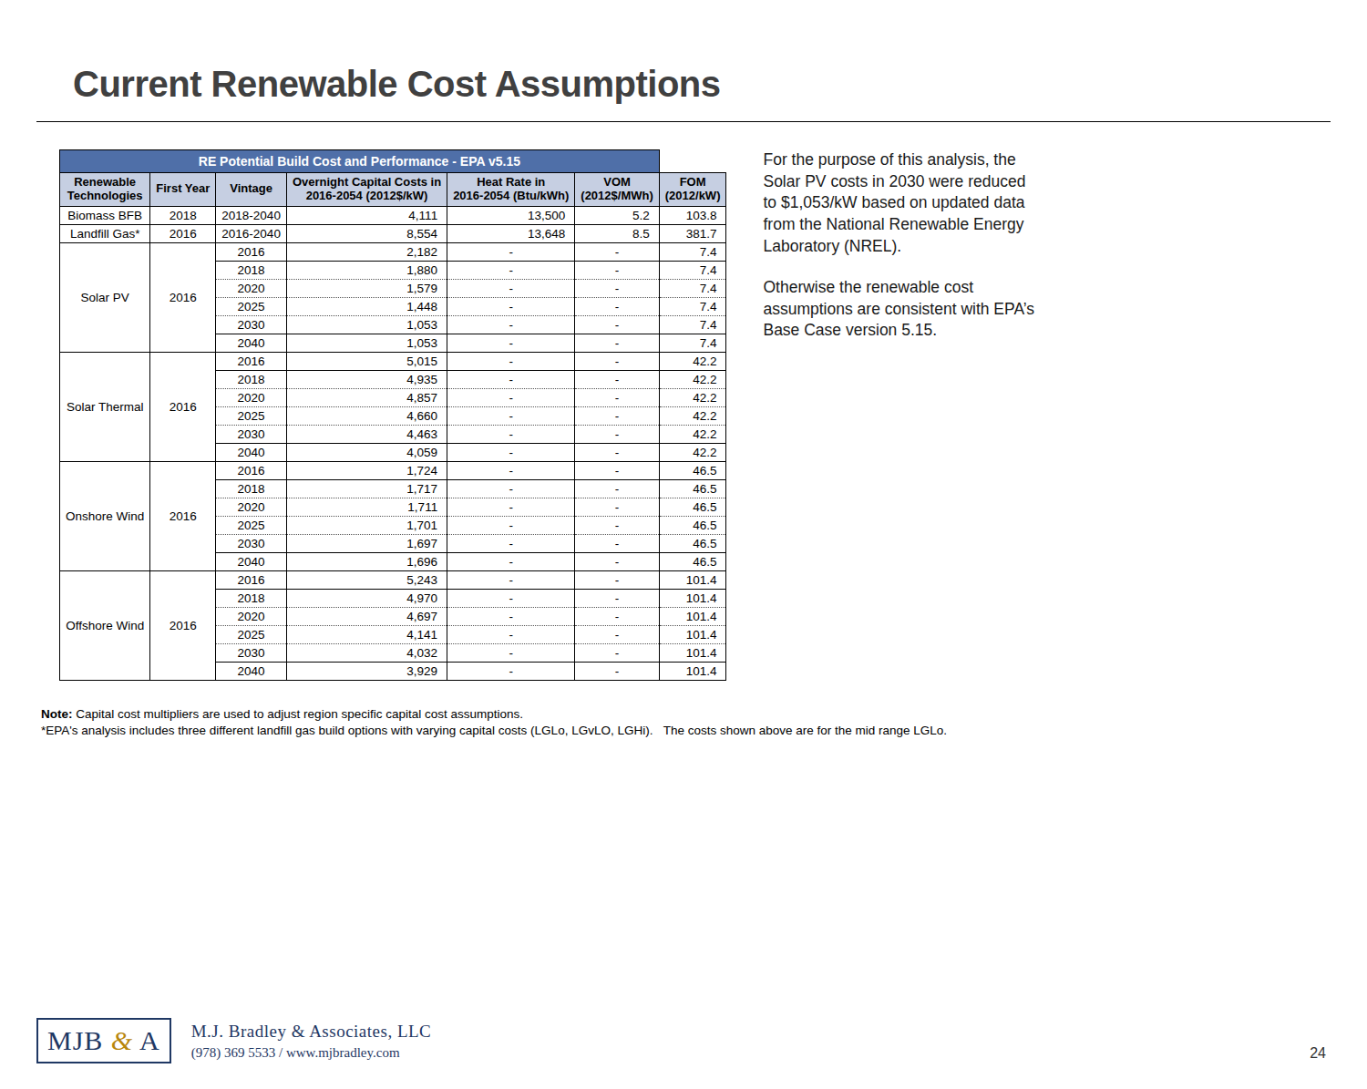Current Renewable Cost Assumptions
| RE Potential Build Cost and Performance - EPA v5.15 |
| --- |
| Renewable Technologies | First Year | Vintage | Overnight Capital Costs in 2016-2054 (2012$/kW) | Heat Rate in 2016-2054 (Btu/kWh) | VOM (2012$/MWh) | FOM (2012/kW) |
| Biomass BFB | 2018 | 2018-2040 | 4,111 | 13,500 | 5.2 | 103.8 |
| Landfill Gas* | 2016 | 2016-2040 | 8,554 | 13,648 | 8.5 | 381.7 |
| Solar PV | 2016 | 2016 | 2,182 | - | - | 7.4 |
| 2018 | 1,880 | - | - | 7.4 |
| 2020 | 1,579 | - | - | 7.4 |
| 2025 | 1,448 | - | - | 7.4 |
| 2030 | 1,053 | - | - | 7.4 |
| 2040 | 1,053 | - | - | 7.4 |
| Solar Thermal | 2016 | 2016 | 5,015 | - | - | 42.2 |
| 2018 | 4,935 | - | - | 42.2 |
| 2020 | 4,857 | - | - | 42.2 |
| 2025 | 4,660 | - | - | 42.2 |
| 2030 | 4,463 | - | - | 42.2 |
| 2040 | 4,059 | - | - | 42.2 |
| Onshore Wind | 2016 | 2016 | 1,724 | - | - | 46.5 |
| 2018 | 1,717 | - | - | 46.5 |
| 2020 | 1,711 | - | - | 46.5 |
| 2025 | 1,701 | - | - | 46.5 |
| 2030 | 1,697 | - | - | 46.5 |
| 2040 | 1,696 | - | - | 46.5 |
| Offshore Wind | 2016 | 2016 | 5,243 | - | - | 101.4 |
| 2018 | 4,970 | - | - | 101.4 |
| 2020 | 4,697 | - | - | 101.4 |
| 2025 | 4,141 | - | - | 101.4 |
| 2030 | 4,032 | - | - | 101.4 |
| 2040 | 3,929 | - | - | 101.4 |
For the purpose of this analysis, the Solar PV costs in 2030 were reduced to $1,053/kW based on updated data from the National Renewable Energy Laboratory (NREL).
Otherwise the renewable cost assumptions are consistent with EPA’s Base Case version 5.15.
Note: Capital cost multipliers are used to adjust region specific capital cost assumptions.
*EPA's analysis includes three different landfill gas build options with varying capital costs (LGLo, LGvLO, LGHi). The costs shown above are for the mid range LGLo.
MJB & A
M.J. Bradley & Associates, LLC
(978) 369 5533 / www.mjbradley.com
24